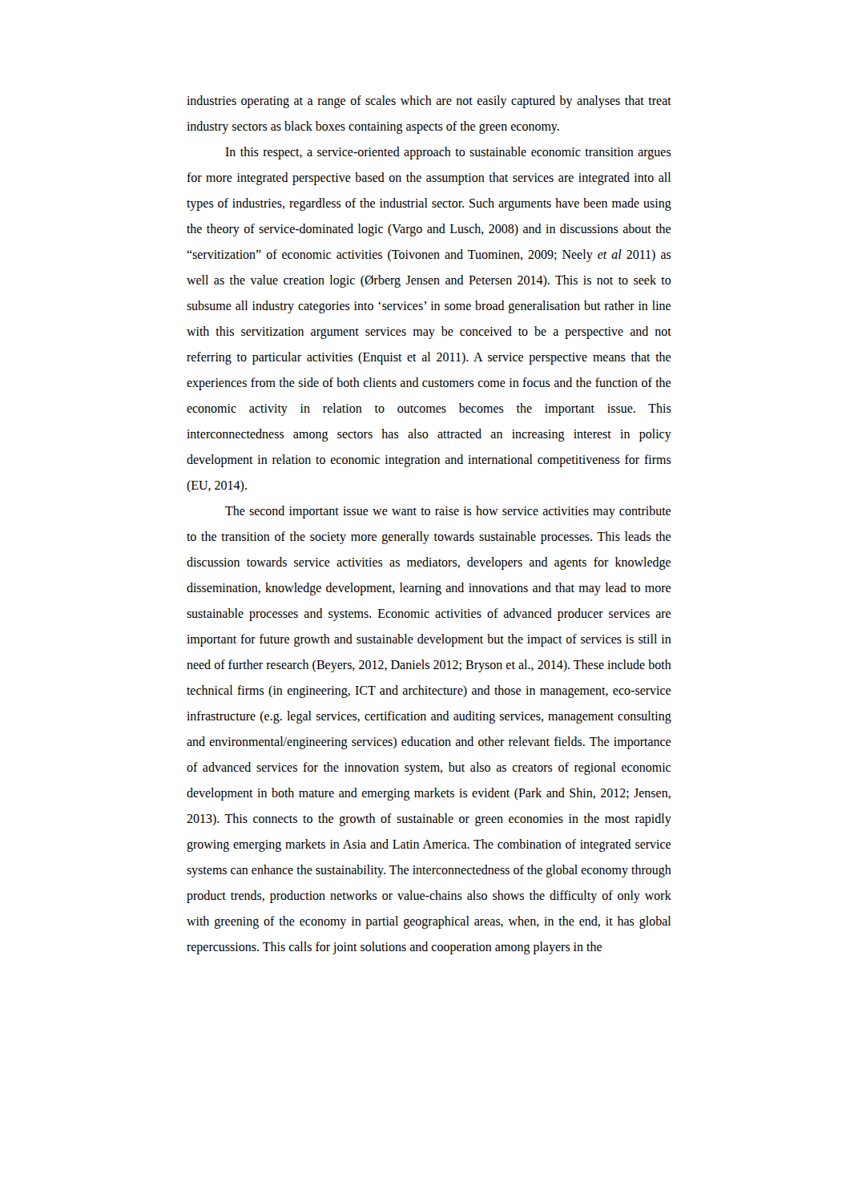industries operating at a range of scales which are not easily captured by analyses that treat industry sectors as black boxes containing aspects of the green economy.
In this respect, a service-oriented approach to sustainable economic transition argues for more integrated perspective based on the assumption that services are integrated into all types of industries, regardless of the industrial sector. Such arguments have been made using the theory of service-dominated logic (Vargo and Lusch, 2008) and in discussions about the “servitization” of economic activities (Toivonen and Tuominen, 2009; Neely et al 2011) as well as the value creation logic (Ørberg Jensen and Petersen 2014). This is not to seek to subsume all industry categories into ‘services’ in some broad generalisation but rather in line with this servitization argument services may be conceived to be a perspective and not referring to particular activities (Enquist et al 2011). A service perspective means that the experiences from the side of both clients and customers come in focus and the function of the economic activity in relation to outcomes becomes the important issue. This interconnectedness among sectors has also attracted an increasing interest in policy development in relation to economic integration and international competitiveness for firms (EU, 2014).
The second important issue we want to raise is how service activities may contribute to the transition of the society more generally towards sustainable processes. This leads the discussion towards service activities as mediators, developers and agents for knowledge dissemination, knowledge development, learning and innovations and that may lead to more sustainable processes and systems. Economic activities of advanced producer services are important for future growth and sustainable development but the impact of services is still in need of further research (Beyers, 2012, Daniels 2012; Bryson et al., 2014). These include both technical firms (in engineering, ICT and architecture) and those in management, eco-service infrastructure (e.g. legal services, certification and auditing services, management consulting and environmental/engineering services) education and other relevant fields. The importance of advanced services for the innovation system, but also as creators of regional economic development in both mature and emerging markets is evident (Park and Shin, 2012; Jensen, 2013). This connects to the growth of sustainable or green economies in the most rapidly growing emerging markets in Asia and Latin America. The combination of integrated service systems can enhance the sustainability. The interconnectedness of the global economy through product trends, production networks or value-chains also shows the difficulty of only work with greening of the economy in partial geographical areas, when, in the end, it has global repercussions. This calls for joint solutions and cooperation among players in the